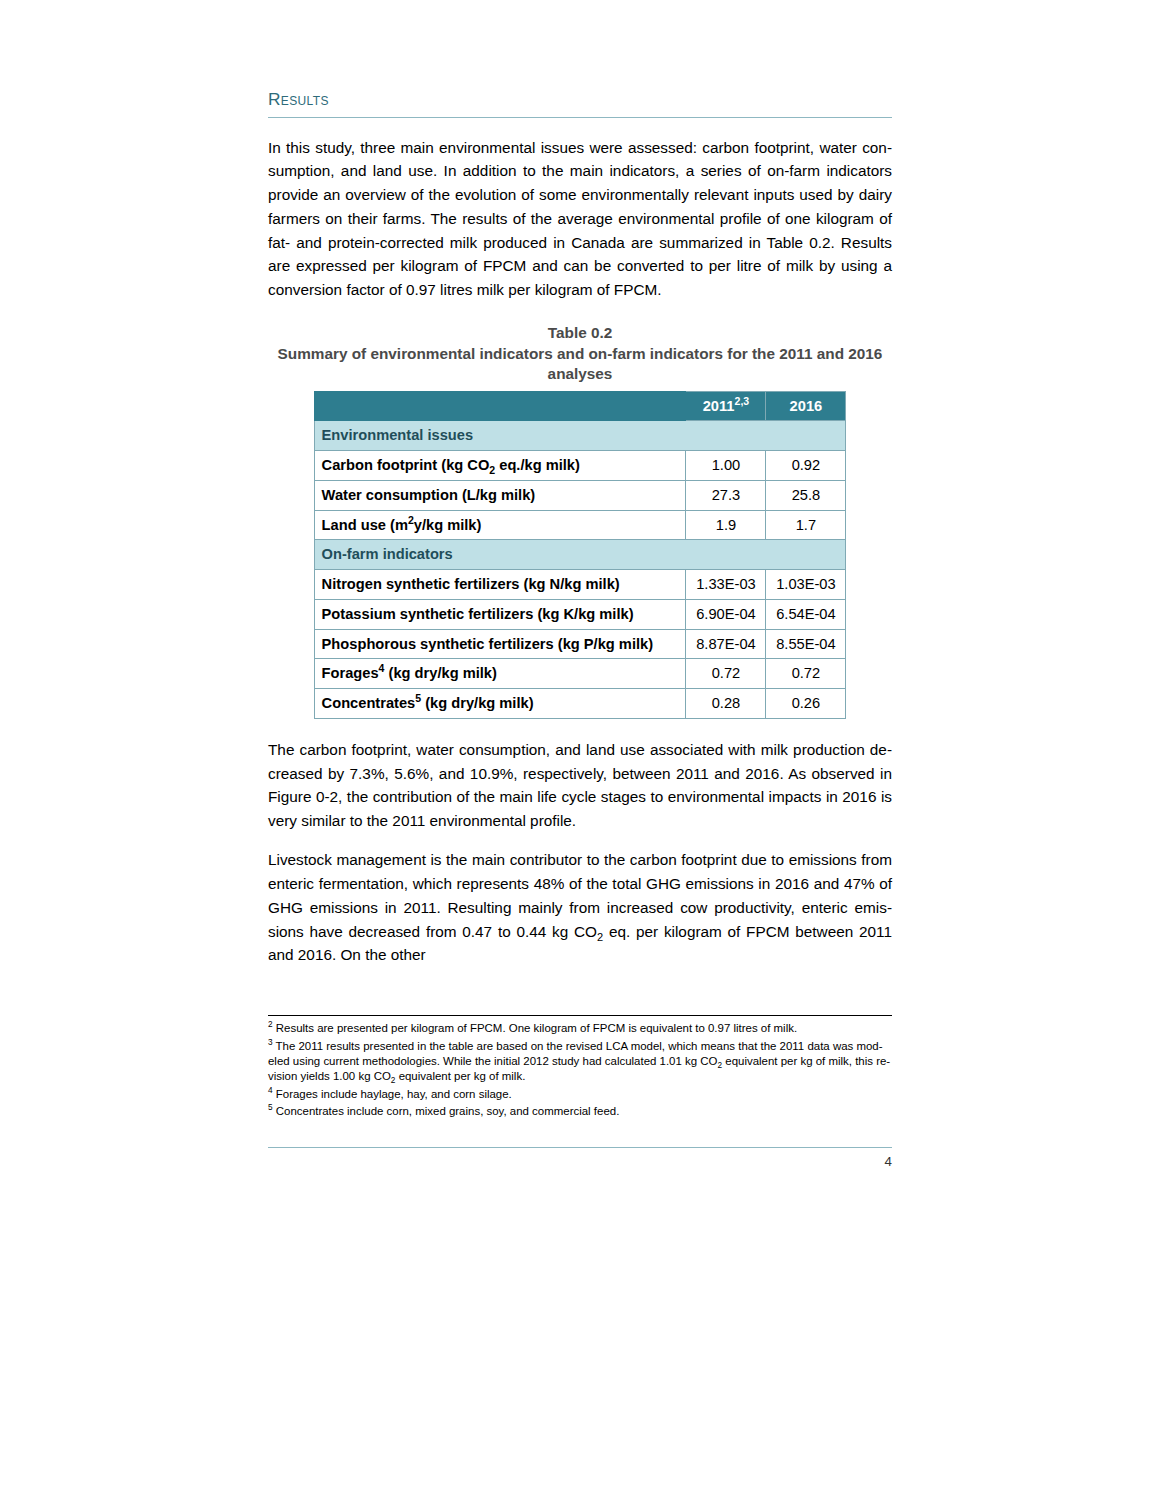Results
In this study, three main environmental issues were assessed: carbon footprint, water consumption, and land use. In addition to the main indicators, a series of on-farm indicators provide an overview of the evolution of some environmentally relevant inputs used by dairy farmers on their farms. The results of the average environmental profile of one kilogram of fat- and protein-corrected milk produced in Canada are summarized in Table 0.2. Results are expressed per kilogram of FPCM and can be converted to per litre of milk by using a conversion factor of 0.97 litres milk per kilogram of FPCM.
Table 0.2 Summary of environmental indicators and on-farm indicators for the 2011 and 2016 analyses
| | 2011 2,3 | 2016 |
| --- | --- | --- |
| Environmental issues |
| Carbon footprint (kg CO 2 eq./kg milk) | 1.00 | 0.92 |
| Water consumption (L/kg milk) | 27.3 | 25.8 |
| Land use (m 2 y/kg milk) | 1.9 | 1.7 |
| On-farm indicators |
| Nitrogen synthetic fertilizers (kg N/kg milk) | 1.33E-03 | 1.03E-03 |
| Potassium synthetic fertilizers (kg K/kg milk) | 6.90E-04 | 6.54E-04 |
| Phosphorous synthetic fertilizers (kg P/kg milk) | 8.87E-04 | 8.55E-04 |
| Forages 4 (kg dry/kg milk) | 0.72 | 0.72 |
| Concentrates 5 (kg dry/kg milk) | 0.28 | 0.26 |
The carbon footprint, water consumption, and land use associated with milk production decreased by 7.3%, 5.6%, and 10.9%, respectively, between 2011 and 2016. As observed in Figure 0-2, the contribution of the main life cycle stages to environmental impacts in 2016 is very similar to the 2011 environmental profile.
Livestock management is the main contributor to the carbon footprint due to emissions from enteric fermentation, which represents 48% of the total GHG emissions in 2016 and 47% of GHG emissions in 2011. Resulting mainly from increased cow productivity, enteric emissions have decreased from 0.47 to 0.44 kg CO2 eq. per kilogram of FPCM between 2011 and 2016. On the other
2 Results are presented per kilogram of FPCM. One kilogram of FPCM is equivalent to 0.97 litres of milk.
3 The 2011 results presented in the table are based on the revised LCA model, which means that the 2011 data was modeled using current methodologies. While the initial 2012 study had calculated 1.01 kg CO2 equivalent per kg of milk, this revision yields 1.00 kg CO2 equivalent per kg of milk.
4 Forages include haylage, hay, and corn silage.
5 Concentrates include corn, mixed grains, soy, and commercial feed.
4